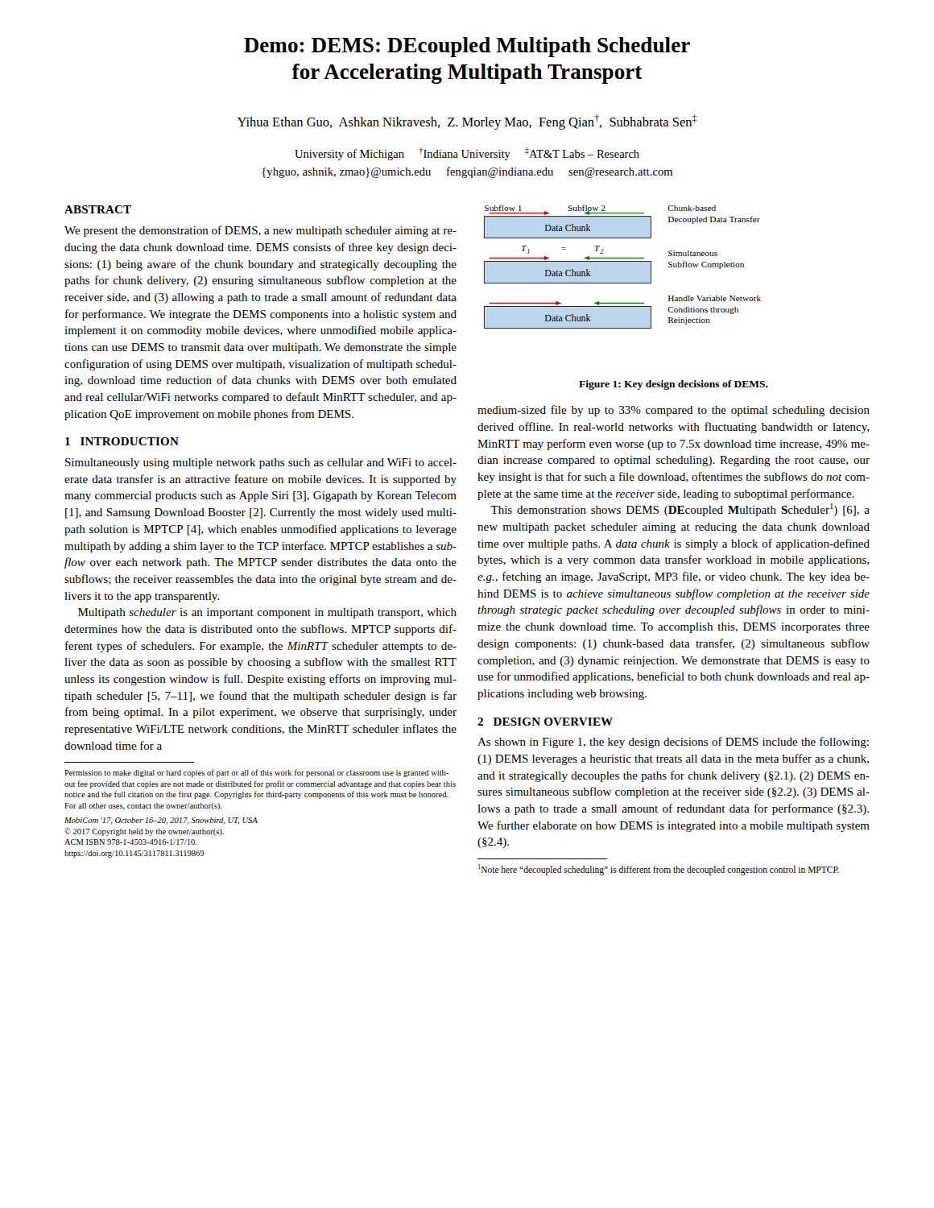Demo: DEMS: DEcoupled Multipath Scheduler
for Accelerating Multipath Transport
Yihua Ethan Guo, Ashkan Nikravesh, Z. Morley Mao, Feng Qian†, Subhabrata Sen‡
University of Michigan †Indiana University ‡AT&T Labs – Research
{yhguo, ashnik, zmao}@umich.edu fengqian@indiana.edu sen@research.att.com
ABSTRACT
We present the demonstration of DEMS, a new multipath scheduler aiming at reducing the data chunk download time. DEMS consists of three key design decisions: (1) being aware of the chunk boundary and strategically decoupling the paths for chunk delivery, (2) ensuring simultaneous subflow completion at the receiver side, and (3) allowing a path to trade a small amount of redundant data for performance. We integrate the DEMS components into a holistic system and implement it on commodity mobile devices, where unmodified mobile applications can use DEMS to transmit data over multipath. We demonstrate the simple configuration of using DEMS over multipath, visualization of multipath scheduling, download time reduction of data chunks with DEMS over both emulated and real cellular/WiFi networks compared to default MinRTT scheduler, and application QoE improvement on mobile phones from DEMS.
1 INTRODUCTION
Simultaneously using multiple network paths such as cellular and WiFi to accelerate data transfer is an attractive feature on mobile devices. It is supported by many commercial products such as Apple Siri [3], Gigapath by Korean Telecom [1], and Samsung Download Booster [2]. Currently the most widely used multipath solution is MPTCP [4], which enables unmodified applications to leverage multipath by adding a shim layer to the TCP interface. MPTCP establishes a subflow over each network path. The MPTCP sender distributes the data onto the subflows; the receiver reassembles the data into the original byte stream and delivers it to the app transparently.
Multipath scheduler is an important component in multipath transport, which determines how the data is distributed onto the subflows. MPTCP supports different types of schedulers. For example, the MinRTT scheduler attempts to deliver the data as soon as possible by choosing a subflow with the smallest RTT unless its congestion window is full. Despite existing efforts on improving multipath scheduler [5, 7–11], we found that the multipath scheduler design is far from being optimal. In a pilot experiment, we observe that surprisingly, under representative WiFi/LTE network conditions, the MinRTT scheduler inflates the download time for a
Permission to make digital or hard copies of part or all of this work for personal or classroom use is granted without fee provided that copies are not made or distributed for profit or commercial advantage and that copies bear this notice and the full citation on the first page. Copyrights for third-party components of this work must be honored. For all other uses, contact the owner/author(s).
MobiCom '17, October 16–20, 2017, Snowbird, UT, USA
© 2017 Copyright held by the owner/author(s).
ACM ISBN 978-1-4503-4916-1/17/10.
https://doi.org/10.1145/3117811.3119869
Subflow 1 Subflow 2 Chunk-based Decoupled Data Transfer Data Chunk Simultaneous Subflow Completion Data Chunk T 1 = T 2 Handle Variable Network Conditions through Reinjection Data Chunk
Figure 1: Key design decisions of DEMS.
medium-sized file by up to 33% compared to the optimal scheduling decision derived offline. In real-world networks with fluctuating bandwidth or latency, MinRTT may perform even worse (up to 7.5x download time increase, 49% median increase compared to optimal scheduling). Regarding the root cause, our key insight is that for such a file download, oftentimes the subflows do not complete at the same time at the receiver side, leading to suboptimal performance.
This demonstration shows DEMS (DEcoupled Multipath Scheduler1) [6], a new multipath packet scheduler aiming at reducing the data chunk download time over multiple paths. A data chunk is simply a block of application-defined bytes, which is a very common data transfer workload in mobile applications, e.g., fetching an image, JavaScript, MP3 file, or video chunk. The key idea behind DEMS is to achieve simultaneous subflow completion at the receiver side through strategic packet scheduling over decoupled subflows in order to minimize the chunk download time. To accomplish this, DEMS incorporates three design components: (1) chunk-based data transfer, (2) simultaneous subflow completion, and (3) dynamic reinjection. We demonstrate that DEMS is easy to use for unmodified applications, beneficial to both chunk downloads and real applications including web browsing.
2 DESIGN OVERVIEW
As shown in Figure 1, the key design decisions of DEMS include the following: (1) DEMS leverages a heuristic that treats all data in the meta buffer as a chunk, and it strategically decouples the paths for chunk delivery (§2.1). (2) DEMS ensures simultaneous subflow completion at the receiver side (§2.2). (3) DEMS allows a path to trade a small amount of redundant data for performance (§2.3). We further elaborate on how DEMS is integrated into a mobile multipath system (§2.4).
1Note here “decoupled scheduling” is different from the decoupled congestion control in MPTCP.